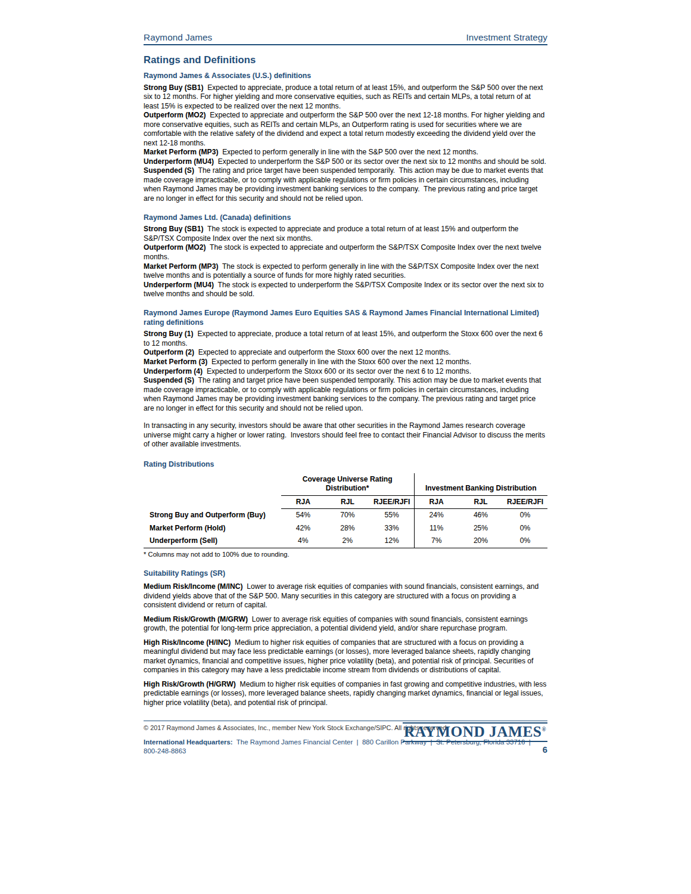Raymond James
Investment Strategy
Ratings and Definitions
Raymond James & Associates (U.S.) definitions
Strong Buy (SB1) Expected to appreciate, produce a total return of at least 15%, and outperform the S&P 500 over the next six to 12 months. For higher yielding and more conservative equities, such as REITs and certain MLPs, a total return of at least 15% is expected to be realized over the next 12 months.
Outperform (MO2) Expected to appreciate and outperform the S&P 500 over the next 12-18 months. For higher yielding and more conservative equities, such as REITs and certain MLPs, an Outperform rating is used for securities where we are comfortable with the relative safety of the dividend and expect a total return modestly exceeding the dividend yield over the next 12-18 months.
Market Perform (MP3) Expected to perform generally in line with the S&P 500 over the next 12 months.
Underperform (MU4) Expected to underperform the S&P 500 or its sector over the next six to 12 months and should be sold.
Suspended (S) The rating and price target have been suspended temporarily. This action may be due to market events that made coverage impracticable, or to comply with applicable regulations or firm policies in certain circumstances, including when Raymond James may be providing investment banking services to the company. The previous rating and price target are no longer in effect for this security and should not be relied upon.
Raymond James Ltd. (Canada) definitions
Strong Buy (SB1) The stock is expected to appreciate and produce a total return of at least 15% and outperform the S&P/TSX Composite Index over the next six months.
Outperform (MO2) The stock is expected to appreciate and outperform the S&P/TSX Composite Index over the next twelve months.
Market Perform (MP3) The stock is expected to perform generally in line with the S&P/TSX Composite Index over the next twelve months and is potentially a source of funds for more highly rated securities.
Underperform (MU4) The stock is expected to underperform the S&P/TSX Composite Index or its sector over the next six to twelve months and should be sold.
Raymond James Europe (Raymond James Euro Equities SAS & Raymond James Financial International Limited) rating definitions
Strong Buy (1) Expected to appreciate, produce a total return of at least 15%, and outperform the Stoxx 600 over the next 6 to 12 months.
Outperform (2) Expected to appreciate and outperform the Stoxx 600 over the next 12 months.
Market Perform (3) Expected to perform generally in line with the Stoxx 600 over the next 12 months.
Underperform (4) Expected to underperform the Stoxx 600 or its sector over the next 6 to 12 months.
Suspended (S) The rating and target price have been suspended temporarily. This action may be due to market events that made coverage impracticable, or to comply with applicable regulations or firm policies in certain circumstances, including when Raymond James may be providing investment banking services to the company. The previous rating and target price are no longer in effect for this security and should not be relied upon.
In transacting in any security, investors should be aware that other securities in the Raymond James research coverage universe might carry a higher or lower rating. Investors should feel free to contact their Financial Advisor to discuss the merits of other available investments.
Rating Distributions
| | Coverage Universe Rating Distribution* | Investment Banking Distribution |
| --- | --- | --- |
| | RJA | RJL | RJEE/RJFI | RJA | RJL | RJEE/RJFI |
| Strong Buy and Outperform (Buy) | 54% | 70% | 55% | 24% | 46% | 0% |
| Market Perform (Hold) | 42% | 28% | 33% | 11% | 25% | 0% |
| Underperform (Sell) | 4% | 2% | 12% | 7% | 20% | 0% |
* Columns may not add to 100% due to rounding.
Suitability Ratings (SR)
Medium Risk/Income (M/INC) Lower to average risk equities of companies with sound financials, consistent earnings, and dividend yields above that of the S&P 500. Many securities in this category are structured with a focus on providing a consistent dividend or return of capital.
Medium Risk/Growth (M/GRW) Lower to average risk equities of companies with sound financials, consistent earnings growth, the potential for long-term price appreciation, a potential dividend yield, and/or share repurchase program.
High Risk/Income (H/INC) Medium to higher risk equities of companies that are structured with a focus on providing a meaningful dividend but may face less predictable earnings (or losses), more leveraged balance sheets, rapidly changing market dynamics, financial and competitive issues, higher price volatility (beta), and potential risk of principal. Securities of companies in this category may have a less predictable income stream from dividends or distributions of capital.
High Risk/Growth (H/GRW) Medium to higher risk equities of companies in fast growing and competitive industries, with less predictable earnings (or losses), more leveraged balance sheets, rapidly changing market dynamics, financial or legal issues, higher price volatility (beta), and potential risk of principal.
© 2017 Raymond James & Associates, Inc., member New York Stock Exchange/SIPC. All rights reserved.
International Headquarters: The Raymond James Financial Center | 880 Carillon Parkway | St. Petersburg, Florida 33716 | 800-248-8863
RAYMOND JAMES®
6